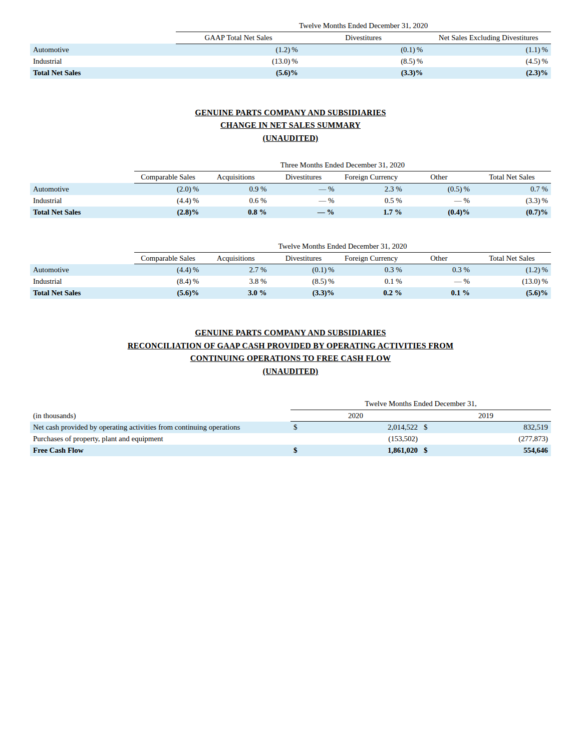| | Twelve Months Ended December 31, 2020 |
| | GAAP Total Net Sales | Divestitures | Net Sales Excluding Divestitures |
| Automotive | (1.2) % | (0.1) % | (1.1) % |
| Industrial | (13.0) % | (8.5) % | (4.5) % |
| Total Net Sales | (5.6)% | (3.3)% | (2.3)% |
GENUINE PARTS COMPANY AND SUBSIDIARIES
CHANGE IN NET SALES SUMMARY
(UNAUDITED)
| | Three Months Ended December 31, 2020 |
| | Comparable Sales | Acquisitions | Divestitures | Foreign Currency | Other | Total Net Sales |
| Automotive | (2.0) % | 0.9 % | — % | 2.3 % | (0.5) % | 0.7 % |
| Industrial | (4.4) % | 0.6 % | — % | 0.5 % | — % | (3.3) % |
| Total Net Sales | (2.8)% | 0.8 % | — % | 1.7 % | (0.4)% | (0.7)% |
| | Twelve Months Ended December 31, 2020 |
| | Comparable Sales | Acquisitions | Divestitures | Foreign Currency | Other | Total Net Sales |
| Automotive | (4.4) % | 2.7 % | (0.1) % | 0.3 % | 0.3 % | (1.2) % |
| Industrial | (8.4) % | 3.8 % | (8.5) % | 0.1 % | — % | (13.0) % |
| Total Net Sales | (5.6)% | 3.0 % | (3.3)% | 0.2 % | 0.1 % | (5.6)% |
GENUINE PARTS COMPANY AND SUBSIDIARIES
RECONCILIATION OF GAAP CASH PROVIDED BY OPERATING ACTIVITIES FROM
CONTINUING OPERATIONS TO FREE CASH FLOW
(UNAUDITED)
| | Twelve Months Ended December 31, |
| (in thousands) | 2020 | 2019 |
| Net cash provided by operating activities from continuing operations | $ | 2,014,522 | $ | 832,519 |
| Purchases of property, plant and equipment | | (153,502) | | (277,873) |
| Free Cash Flow | $ | 1,861,020 | $ | 554,646 |